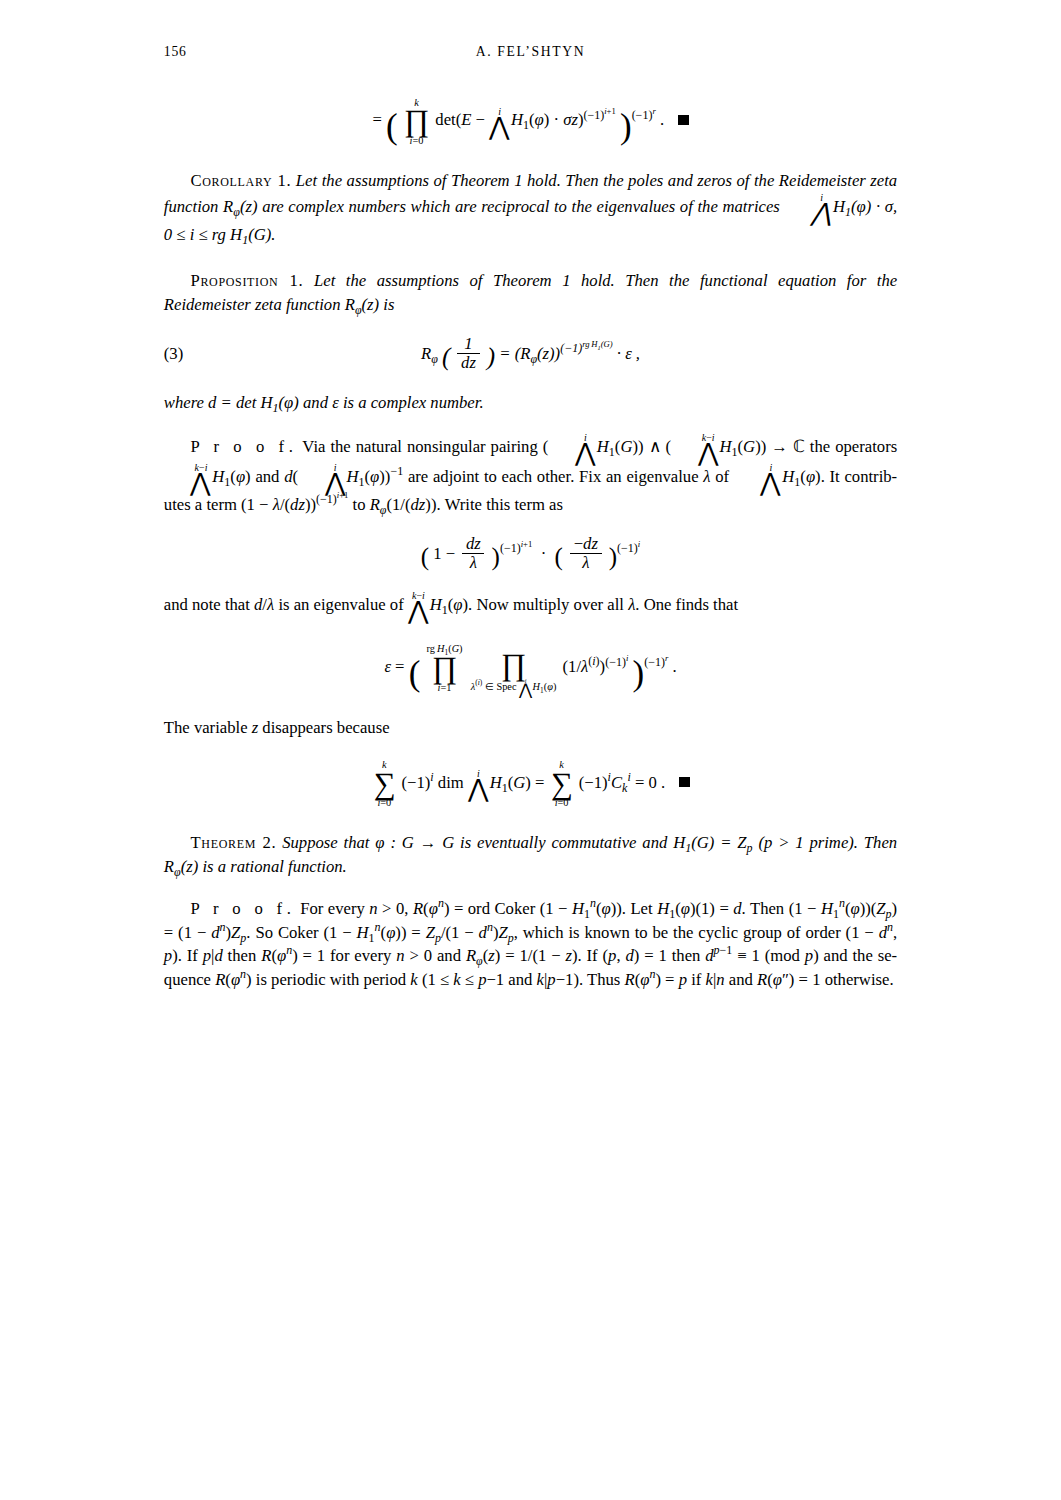156 A. Fel’shtyn 156
= ( k ∏ i=0 det(E − i⋀H1(φ) · σz)(−1)i+1 )(−1)r .
Corollary 1. Let the assumptions of Theorem 1 hold. Then the poles and zeros of the Reidemeister zeta function Rφ(z) are complex numbers which are reciprocal to the eigenvalues of the matrices i⋀H1(φ) · σ, 0 ≤ i ≤ rg H1(G).
Proposition 1. Let the assumptions of Theorem 1 hold. Then the functional equation for the Reidemeister zeta function Rφ(z) is
(3) Rφ ( 1 dz ) = (Rφ(z))(−1)rg H1(G) · ε ,
where d = det H1(φ) and ε is a complex number.
P r o o f. Via the natural nonsingular pairing (i⋀H1(G)) ∧ (k−i⋀H1(G)) → ℂ the operators k−i⋀H1(φ) and d(i⋀H1(φ))−1 are adjoint to each other. Fix an eigenvalue λ of i⋀H1(φ). It contributes a term (1 − λ/(dz))(−1)i+1 to Rφ(1/(dz)). Write this term as
( 1 − dz λ )(−1)i+1 · ( −dz λ )(−1)i
and note that d/λ is an eigenvalue of k−i⋀H1(φ). Now multiply over all λ. One finds that
ε = ( rg H1(G) ∏ i=1 ∏ λ(i) ∈ Spec i⋀H1(φ) (1/λ(i))(−1)i )(−1)r .
The variable z disappears because
k ∑ i=0 (−1)i dim i⋀H1(G) = k ∑ i=0 (−1)iCki = 0 .
Theorem 2. Suppose that φ : G → G is eventually commutative and H1(G) = Zp (p > 1 prime). Then Rφ(z) is a rational function.
P r o o f. For every n > 0, R(φn) = ord Coker (1 − H1n(φ)). Let H1(φ)(1) = d. Then (1 − H1n(φ))(Zp) = (1 − dn)Zp. So Coker (1 − H1n(φ)) = Zp/(1 − dn)Zp, which is known to be the cyclic group of order (1 − dn, p). If p|d then R(φn) = 1 for every n > 0 and Rφ(z) = 1/(1 − z). If (p, d) = 1 then dp−1 ≡ 1 (mod p) and the sequence R(φn) is periodic with period k (1 ≤ k ≤ p−1 and k|p−1). Thus R(φn) = p if k|n and R(φ″) = 1 otherwise.